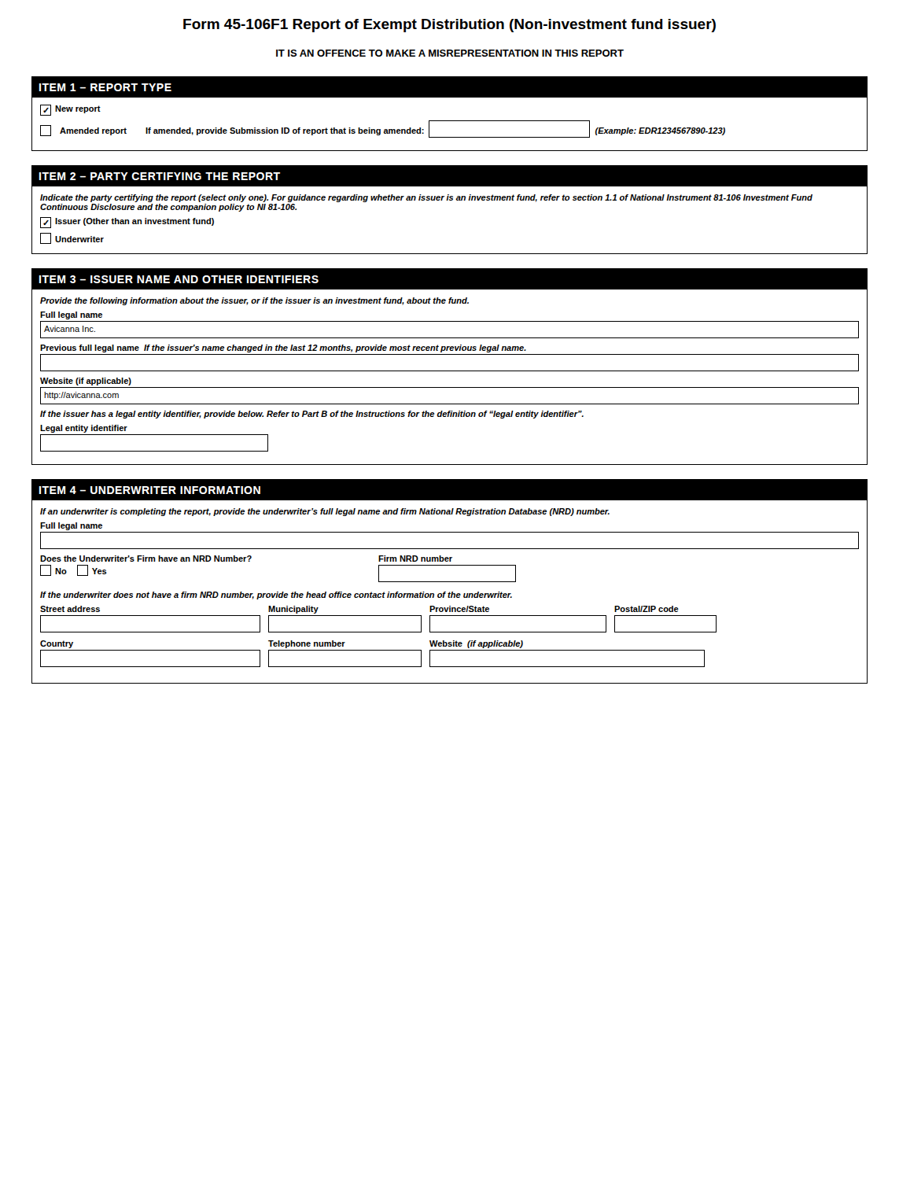Form 45-106F1 Report of Exempt Distribution (Non-investment fund issuer)
IT IS AN OFFENCE TO MAKE A MISREPRESENTATION IN THIS REPORT
ITEM 1 – REPORT TYPE
New report
Amended report If amended, provide Submission ID of report that is being amended: (Example: EDR1234567890-123)
ITEM 2 – PARTY CERTIFYING THE REPORT
Indicate the party certifying the report (select only one). For guidance regarding whether an issuer is an investment fund, refer to section 1.1 of National Instrument 81-106 Investment Fund Continuous Disclosure and the companion policy to NI 81-106.
Issuer (Other than an investment fund)
Underwriter
ITEM 3 – ISSUER NAME AND OTHER IDENTIFIERS
Provide the following information about the issuer, or if the issuer is an investment fund, about the fund.
Full legal name
Avicanna Inc.
Previous full legal name If the issuer's name changed in the last 12 months, provide most recent previous legal name.
Website (if applicable)
http://avicanna.com
If the issuer has a legal entity identifier, provide below. Refer to Part B of the Instructions for the definition of “legal entity identifier”.
Legal entity identifier
ITEM 4 – UNDERWRITER INFORMATION
If an underwriter is completing the report, provide the underwriter’s full legal name and firm National Registration Database (NRD) number.
Full legal name
Does the Underwriter's Firm have an NRD Number?
No Yes
Firm NRD number
If the underwriter does not have a firm NRD number, provide the head office contact information of the underwriter.
Street address
Municipality
Province/State
Postal/ZIP code
Country
Telephone number
Website (if applicable)